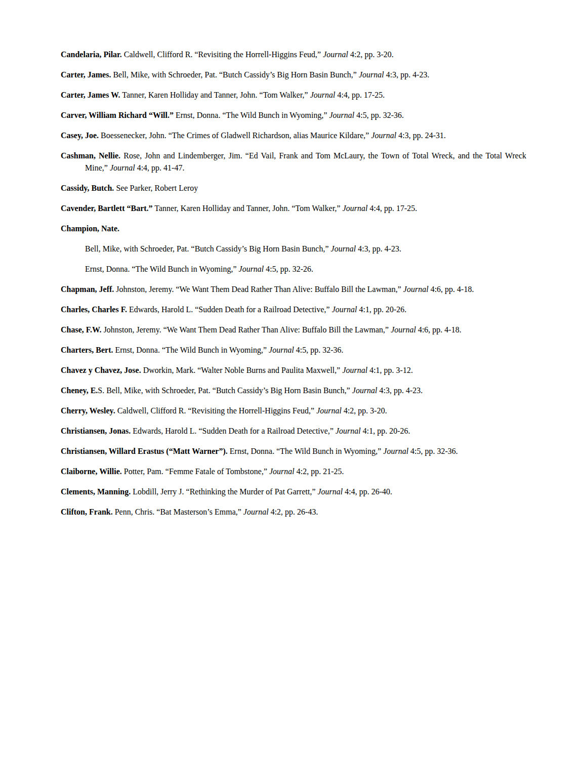Candelaria, Pilar. Caldwell, Clifford R. “Revisiting the Horrell-Higgins Feud,” Journal 4:2, pp. 3-20.
Carter, James. Bell, Mike, with Schroeder, Pat. “Butch Cassidy’s Big Horn Basin Bunch,” Journal 4:3, pp. 4-23.
Carter, James W. Tanner, Karen Holliday and Tanner, John. “Tom Walker,” Journal 4:4, pp. 17-25.
Carver, William Richard “Will.” Ernst, Donna. “The Wild Bunch in Wyoming,” Journal 4:5, pp. 32-36.
Casey, Joe. Boessenecker, John. “The Crimes of Gladwell Richardson, alias Maurice Kildare,” Journal 4:3, pp. 24-31.
Cashman, Nellie. Rose, John and Lindemberger, Jim. “Ed Vail, Frank and Tom McLaury, the Town of Total Wreck, and the Total Wreck Mine,” Journal 4:4, pp. 41-47.
Cassidy, Butch. See Parker, Robert Leroy
Cavender, Bartlett “Bart.” Tanner, Karen Holliday and Tanner, John. “Tom Walker,” Journal 4:4, pp. 17-25.
Champion, Nate.
Bell, Mike, with Schroeder, Pat. “Butch Cassidy’s Big Horn Basin Bunch,” Journal 4:3, pp. 4-23.
Ernst, Donna. “The Wild Bunch in Wyoming,” Journal 4:5, pp. 32-26.
Chapman, Jeff. Johnston, Jeremy. “We Want Them Dead Rather Than Alive: Buffalo Bill the Lawman,” Journal 4:6, pp. 4-18.
Charles, Charles F. Edwards, Harold L. “Sudden Death for a Railroad Detective,” Journal 4:1, pp. 20-26.
Chase, F.W. Johnston, Jeremy. “We Want Them Dead Rather Than Alive: Buffalo Bill the Lawman,” Journal 4:6, pp. 4-18.
Charters, Bert. Ernst, Donna. “The Wild Bunch in Wyoming,” Journal 4:5, pp. 32-36.
Chavez y Chavez, Jose. Dworkin, Mark. “Walter Noble Burns and Paulita Maxwell,” Journal 4:1, pp. 3-12.
Cheney, E. S. Bell, Mike, with Schroeder, Pat. “Butch Cassidy’s Big Horn Basin Bunch,” Journal 4:3, pp. 4-23.
Cherry, Wesley. Caldwell, Clifford R. “Revisiting the Horrell-Higgins Feud,” Journal 4:2, pp. 3-20.
Christiansen, Jonas. Edwards, Harold L. “Sudden Death for a Railroad Detective,” Journal 4:1, pp. 20-26.
Christiansen, Willard Erastus (“Matt Warner”). Ernst, Donna. “The Wild Bunch in Wyoming,” Journal 4:5, pp. 32-36.
Claiborne, Willie. Potter, Pam. “Femme Fatale of Tombstone,” Journal 4:2, pp. 21-25.
Clements, Manning. Lobdill, Jerry J. “Rethinking the Murder of Pat Garrett,” Journal 4:4, pp. 26-40.
Clifton, Frank. Penn, Chris. “Bat Masterson’s Emma,” Journal 4:2, pp. 26-43.